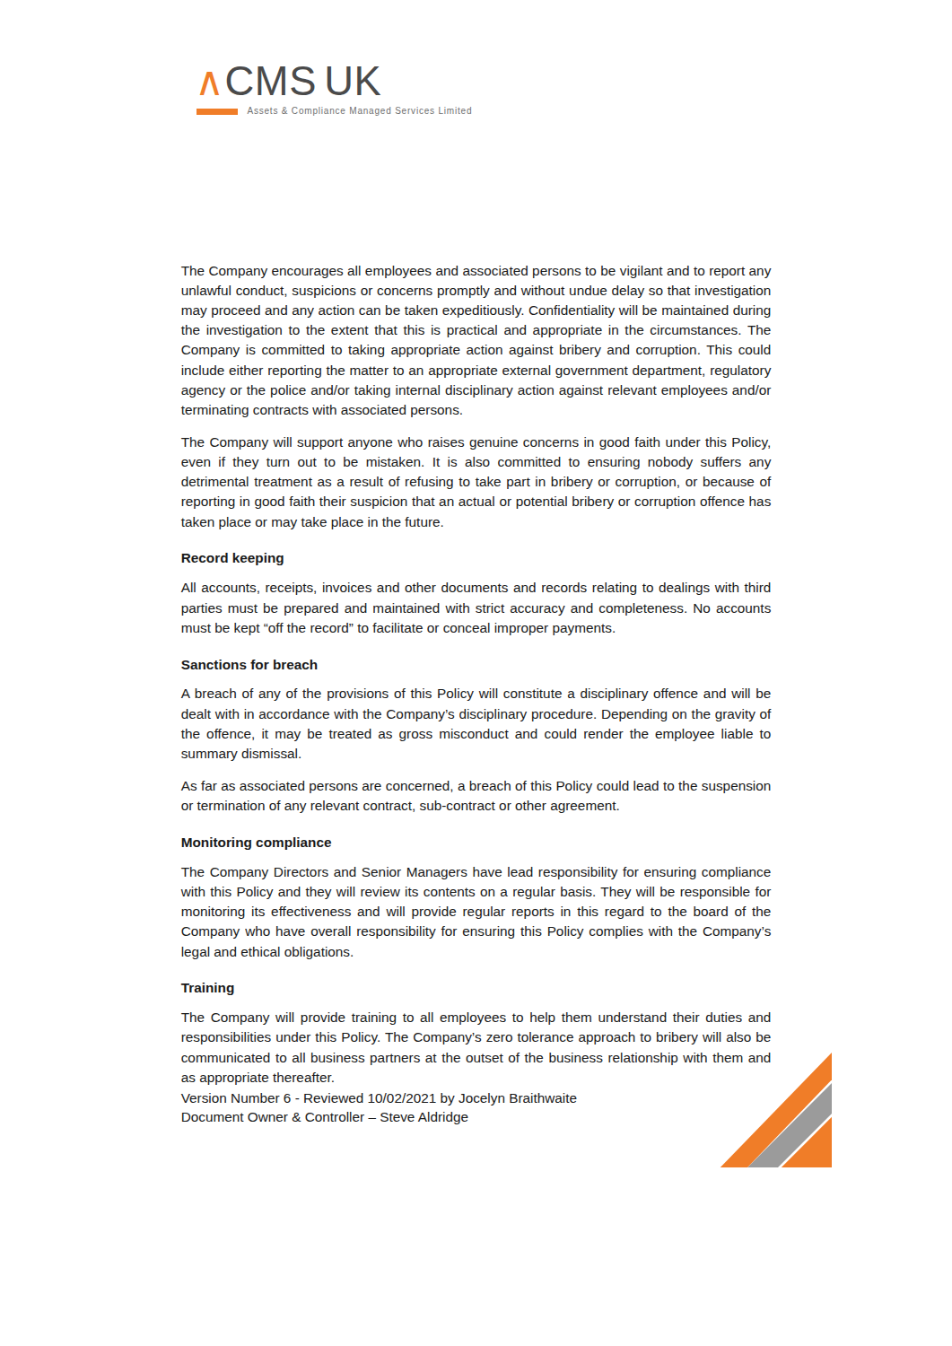∧CMS UK
Assets & Compliance Managed Services Limited
The Company encourages all employees and associated persons to be vigilant and to report any unlawful conduct, suspicions or concerns promptly and without undue delay so that investigation may proceed and any action can be taken expeditiously. Confidentiality will be maintained during the investigation to the extent that this is practical and appropriate in the circumstances. The Company is committed to taking appropriate action against bribery and corruption. This could include either reporting the matter to an appropriate external government department, regulatory agency or the police and/or taking internal disciplinary action against relevant employees and/or terminating contracts with associated persons.
The Company will support anyone who raises genuine concerns in good faith under this Policy, even if they turn out to be mistaken. It is also committed to ensuring nobody suffers any detrimental treatment as a result of refusing to take part in bribery or corruption, or because of reporting in good faith their suspicion that an actual or potential bribery or corruption offence has taken place or may take place in the future.
Record keeping
All accounts, receipts, invoices and other documents and records relating to dealings with third parties must be prepared and maintained with strict accuracy and completeness. No accounts must be kept “off the record” to facilitate or conceal improper payments.
Sanctions for breach
A breach of any of the provisions of this Policy will constitute a disciplinary offence and will be dealt with in accordance with the Company’s disciplinary procedure. Depending on the gravity of the offence, it may be treated as gross misconduct and could render the employee liable to summary dismissal.
As far as associated persons are concerned, a breach of this Policy could lead to the suspension or termination of any relevant contract, sub-contract or other agreement.
Monitoring compliance
The Company Directors and Senior Managers have lead responsibility for ensuring compliance with this Policy and they will review its contents on a regular basis. They will be responsible for monitoring its effectiveness and will provide regular reports in this regard to the board of the Company who have overall responsibility for ensuring this Policy complies with the Company’s legal and ethical obligations.
Training
The Company will provide training to all employees to help them understand their duties and responsibilities under this Policy. The Company’s zero tolerance approach to bribery will also be communicated to all business partners at the outset of the business relationship with them and as appropriate thereafter.
Version Number 6 - Reviewed 10/02/2021 by Jocelyn Braithwaite
Document Owner & Controller – Steve Aldridge